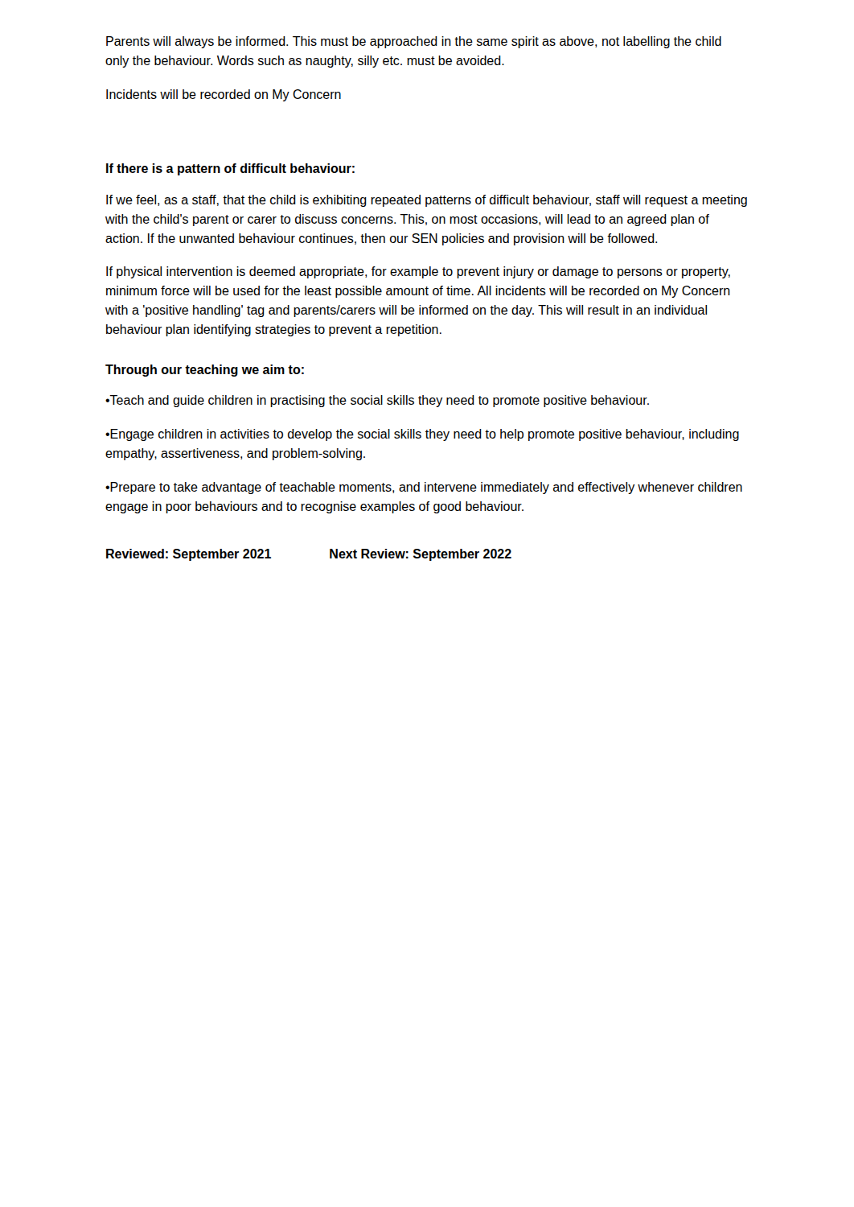Parents will always be informed. This must be approached in the same spirit as above, not labelling the child only the behaviour. Words such as naughty, silly etc. must be avoided.
Incidents will be recorded on My Concern
If there is a pattern of difficult behaviour:
If we feel, as a staff, that the child is exhibiting repeated patterns of difficult behaviour, staff will request a meeting with the child's parent or carer to discuss concerns. This, on most occasions, will lead to an agreed plan of action. If the unwanted behaviour continues, then our SEN policies and provision will be followed.
If physical intervention is deemed appropriate, for example to prevent injury or damage to persons or property, minimum force will be used for the least possible amount of time. All incidents will be recorded on My Concern with a 'positive handling' tag and parents/carers will be informed on the day. This will result in an individual behaviour plan identifying strategies to prevent a repetition.
Through our teaching we aim to:
•Teach and guide children in practising the social skills they need to promote positive behaviour.
•Engage children in activities to develop the social skills they need to help promote positive behaviour, including empathy, assertiveness, and problem-solving.
•Prepare to take advantage of teachable moments, and intervene immediately and effectively whenever children engage in poor behaviours and to recognise examples of good behaviour.
Reviewed: September 2021Next Review: September 2022